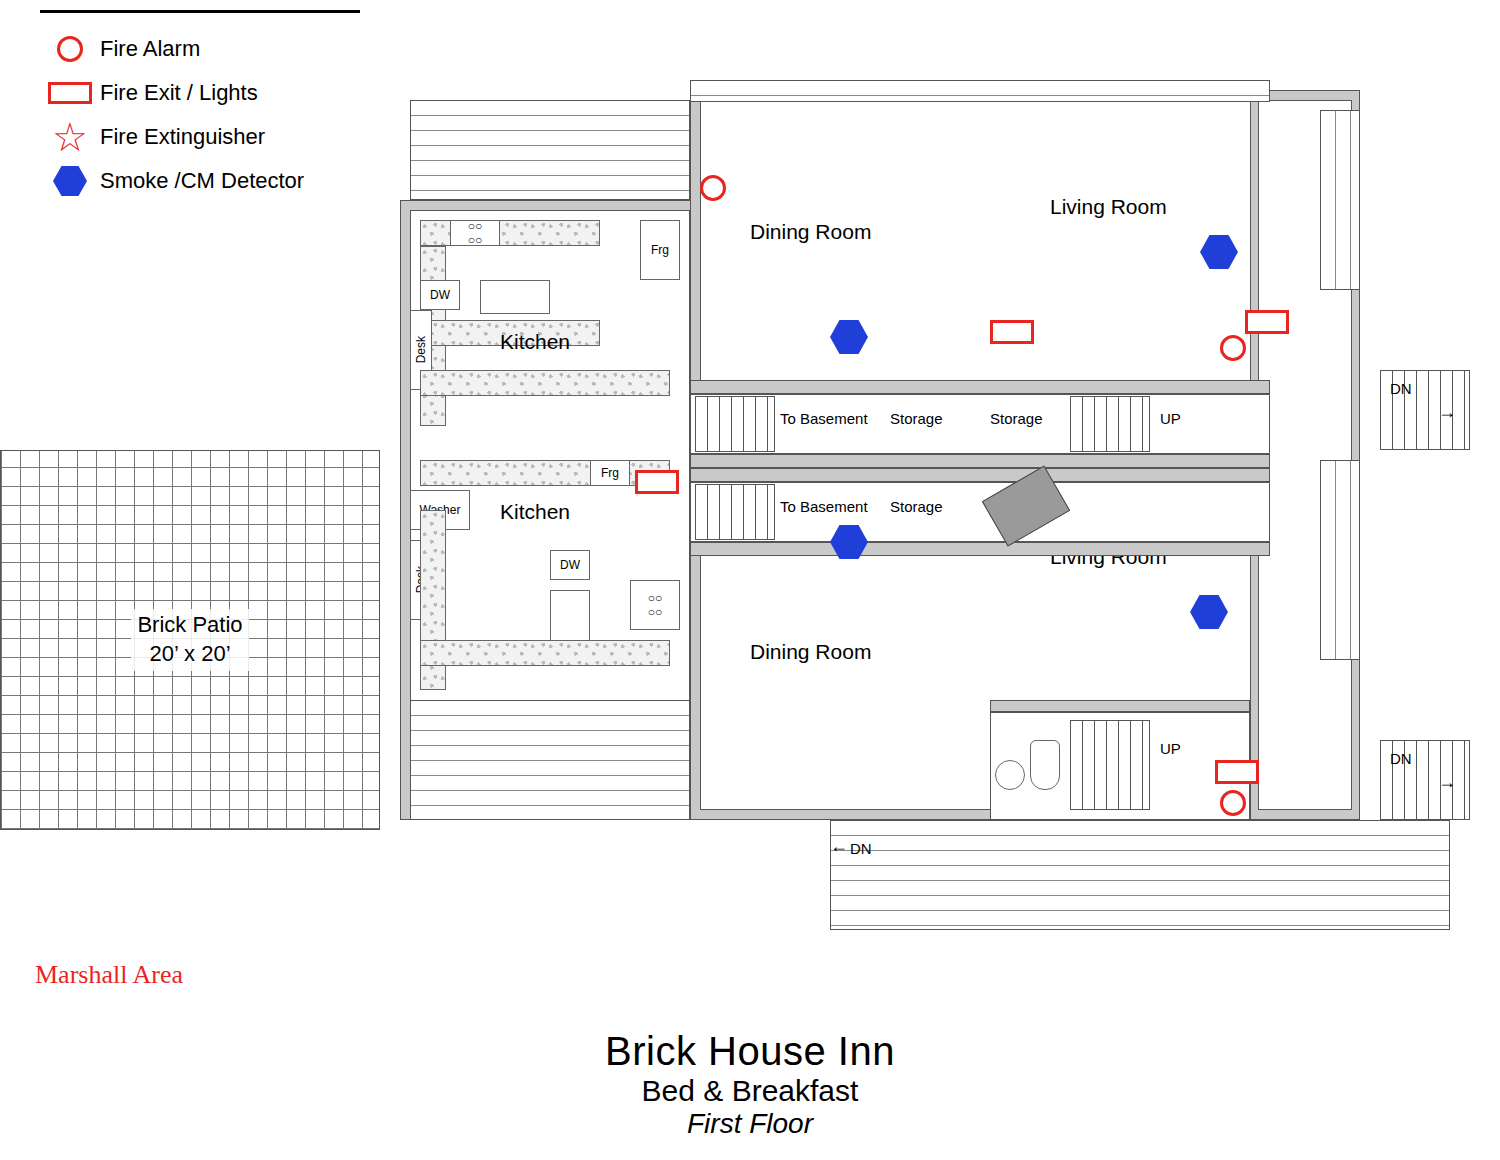Fire Alarm
Fire Exit / Lights
☆ Fire Extinguisher
Smoke /CM Detector
Brick Patio
20’ x 20’
DN
→
DN
→
○○
○○
DW
Desk
Frg
Kitchen
Frg
Washer
Desk
DW
○○
○○
Kitchen
Dining Room
Dining Room
Living Room
Living Room
To Basement
Storage
Storage
UP
To Basement
Storage
UP
DN
←
Marshall Area
Brick House Inn
Bed & Breakfast
First Floor